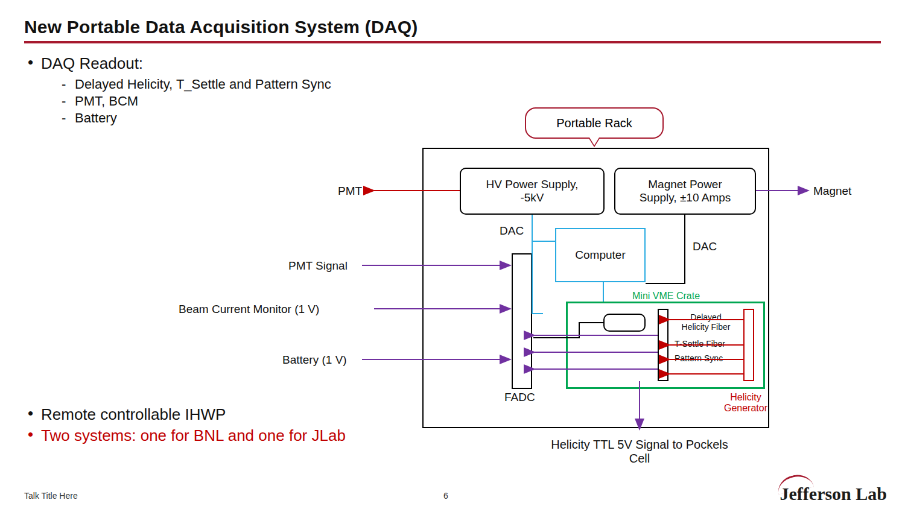New Portable Data Acquisition System (DAQ)
DAQ Readout:
Delayed Helicity, T_Settle and Pattern Sync
PMT, BCM
Battery
Portable Rack
HV Power Supply,
-5kV
Magnet Power
Supply, ±10 Amps
Computer
Mini VME Crate
Helicity Generator
FADC
DAC
DAC
PMT
PMT Signal
Beam Current Monitor (1 V)
Battery (1 V)
Magnet
Delayed Helicity Fiber
T-Settle Fiber
Pattern Sync
Helicity TTL 5V Signal to Pockels Cell
Remote controllable IHWP
Two systems: one for BNL and one for JLab
Talk Title Here
6
Jefferson Lab